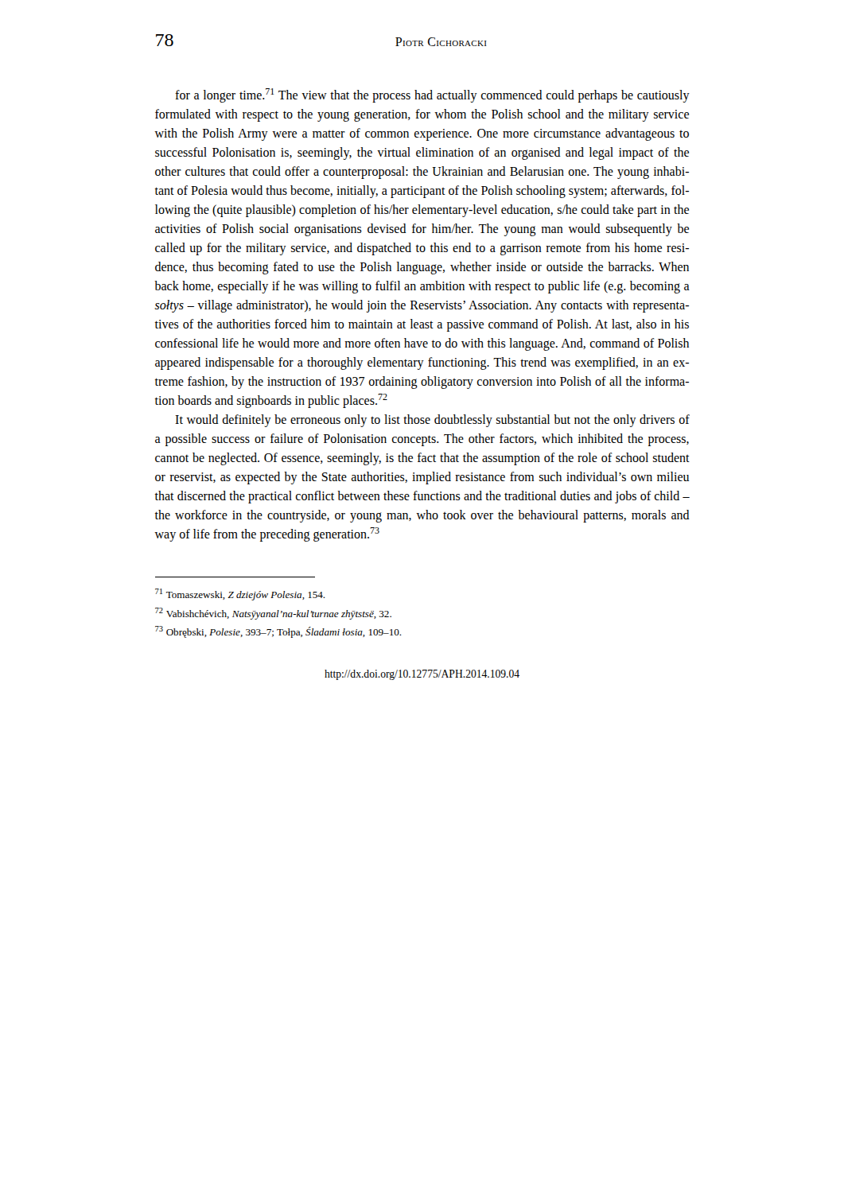78 Piotr Cichoracki
for a longer time.71 The view that the process had actually commenced could perhaps be cautiously formulated with respect to the young generation, for whom the Polish school and the military service with the Polish Army were a matter of common experience. One more circumstance advantageous to successful Polonisation is, seemingly, the virtual elimination of an organised and legal impact of the other cultures that could offer a counterproposal: the Ukrainian and Belarusian one. The young inhabitant of Polesia would thus become, initially, a participant of the Polish schooling system; afterwards, following the (quite plausible) completion of his/her elementary-level education, s/he could take part in the activities of Polish social organisations devised for him/her. The young man would subsequently be called up for the military service, and dispatched to this end to a garrison remote from his home residence, thus becoming fated to use the Polish language, whether inside or outside the barracks. When back home, especially if he was willing to fulfil an ambition with respect to public life (e.g. becoming a sołtys – village administrator), he would join the Reservists’ Association. Any contacts with representatives of the authorities forced him to maintain at least a passive command of Polish. At last, also in his confessional life he would more and more often have to do with this language. And, command of Polish appeared indispensable for a thoroughly elementary functioning. This trend was exemplified, in an extreme fashion, by the instruction of 1937 ordaining obligatory conversion into Polish of all the information boards and signboards in public places.72
It would definitely be erroneous only to list those doubtlessly substantial but not the only drivers of a possible success or failure of Polonisation concepts. The other factors, which inhibited the process, cannot be neglected. Of essence, seemingly, is the fact that the assumption of the role of school student or reservist, as expected by the State authorities, implied resistance from such individual’s own milieu that discerned the practical conflict between these functions and the traditional duties and jobs of child – the workforce in the countryside, or young man, who took over the behavioural patterns, morals and way of life from the preceding generation.73
71 Tomaszewski, Z dziejów Polesia, 154.
72 Vabishchévich, Natsȳyanal’na-kul’turnae zhȳtstsë, 32.
73 Obrębski, Polesie, 393–7; Tołpa, Śladami łosia, 109–10.
http://dx.doi.org/10.12775/APH.2014.109.04